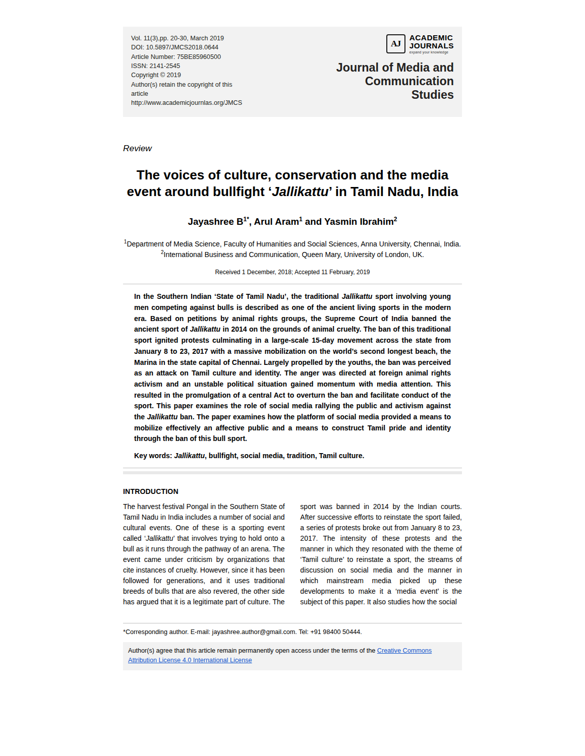Vol. 11(3),pp. 20-30, March 2019
DOI: 10.5897/JMCS2018.0644
Article Number: 75BE85960500
ISSN: 2141-2545
Copyright © 2019
Author(s) retain the copyright of this article
http://www.academicjournlas.org/JMCS
AJ
ACADEMIC
JOURNALS
expand your knowledge
Journal of Media and Communication
Studies
Review
The voices of culture, conservation and the media event around bullfight ‘Jallikattu’ in Tamil Nadu, India
Jayashree B1*, Arul Aram1 and Yasmin Ibrahim2
1Department of Media Science, Faculty of Humanities and Social Sciences, Anna University, Chennai, India.
2International Business and Communication, Queen Mary, University of London, UK.
Received 1 December, 2018; Accepted 11 February, 2019
In the Southern Indian ‘State of Tamil Nadu’, the traditional Jallikattu sport involving young men competing against bulls is described as one of the ancient living sports in the modern era. Based on petitions by animal rights groups, the Supreme Court of India banned the ancient sport of Jallikattu in 2014 on the grounds of animal cruelty. The ban of this traditional sport ignited protests culminating in a large-scale 15-day movement across the state from January 8 to 23, 2017 with a massive mobilization on the world’s second longest beach, the Marina in the state capital of Chennai. Largely propelled by the youths, the ban was perceived as an attack on Tamil culture and identity. The anger was directed at foreign animal rights activism and an unstable political situation gained momentum with media attention. This resulted in the promulgation of a central Act to overturn the ban and facilitate conduct of the sport. This paper examines the role of social media rallying the public and activism against the Jallikattu ban. The paper examines how the platform of social media provided a means to mobilize effectively an affective public and a means to construct Tamil pride and identity through the ban of this bull sport.
Key words: Jallikattu, bullfight, social media, tradition, Tamil culture.
INTRODUCTION
The harvest festival Pongal in the Southern State of Tamil Nadu in India includes a number of social and cultural events. One of these is a sporting event called ‘Jallikattu’ that involves trying to hold onto a bull as it runs through the pathway of an arena. The event came under criticism by organizations that cite instances of cruelty. However, since it has been followed for generations, and it uses traditional breeds of bulls that are also revered, the other side has argued that it is a legitimate part of culture. The sport was banned in 2014 by the Indian courts. After successive efforts to reinstate the sport failed, a series of protests broke out from January 8 to 23, 2017. The intensity of these protests and the manner in which they resonated with the theme of ‘Tamil culture’ to reinstate a sport, the streams of discussion on social media and the manner in which mainstream media picked up these developments to make it a ‘media event’ is the subject of this paper. It also studies how the social
*Corresponding author. E-mail: jayashree.author@gmail.com. Tel: +91 98400 50444.
Author(s) agree that this article remain permanently open access under the terms of the Creative Commons Attribution License 4.0 International License